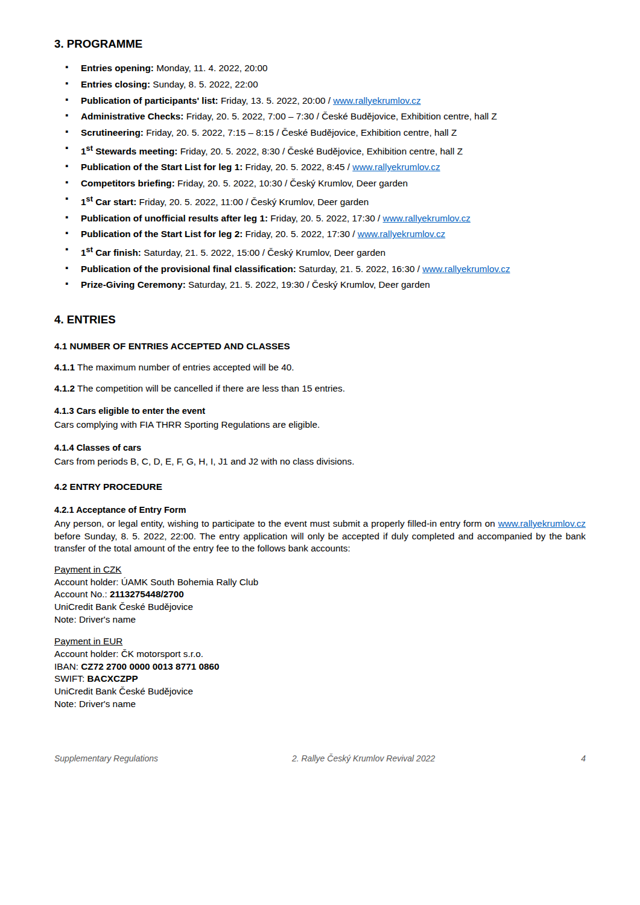3. PROGRAMME
Entries opening: Monday, 11. 4. 2022, 20:00
Entries closing: Sunday, 8. 5. 2022, 22:00
Publication of participants' list: Friday, 13. 5. 2022, 20:00 / www.rallyekrumlov.cz
Administrative Checks: Friday, 20. 5. 2022, 7:00 – 7:30 / České Budějovice, Exhibition centre, hall Z
Scrutineering: Friday, 20. 5. 2022, 7:15 – 8:15 / České Budějovice, Exhibition centre, hall Z
1st Stewards meeting: Friday, 20. 5. 2022, 8:30 / České Budějovice, Exhibition centre, hall Z
Publication of the Start List for leg 1: Friday, 20. 5. 2022, 8:45 / www.rallyekrumlov.cz
Competitors briefing: Friday, 20. 5. 2022, 10:30 / Český Krumlov, Deer garden
1st Car start: Friday, 20. 5. 2022, 11:00 / Český Krumlov, Deer garden
Publication of unofficial results after leg 1: Friday, 20. 5. 2022, 17:30 / www.rallyekrumlov.cz
Publication of the Start List for leg 2: Friday, 20. 5. 2022, 17:30 / www.rallyekrumlov.cz
1st Car finish: Saturday, 21. 5. 2022, 15:00 / Český Krumlov, Deer garden
Publication of the provisional final classification: Saturday, 21. 5. 2022, 16:30 / www.rallyekrumlov.cz
Prize-Giving Ceremony: Saturday, 21. 5. 2022, 19:30 / Český Krumlov, Deer garden
4. ENTRIES
4.1 NUMBER OF ENTRIES ACCEPTED AND CLASSES
4.1.1 The maximum number of entries accepted will be 40.
4.1.2 The competition will be cancelled if there are less than 15 entries.
4.1.3 Cars eligible to enter the event
Cars complying with FIA THRR Sporting Regulations are eligible.
4.1.4 Classes of cars
Cars from periods B, C, D, E, F, G, H, I, J1 and J2 with no class divisions.
4.2 ENTRY PROCEDURE
4.2.1 Acceptance of Entry Form
Any person, or legal entity, wishing to participate to the event must submit a properly filled-in entry form on www.rallyekrumlov.cz before Sunday, 8. 5. 2022, 22:00. The entry application will only be accepted if duly completed and accompanied by the bank transfer of the total amount of the entry fee to the follows bank accounts:
Payment in CZK
Account holder: ÚAMK South Bohemia Rally Club
Account No.: 2113275448/2700
UniCredit Bank České Budějovice
Note: Driver's name
Payment in EUR
Account holder: ČK motorsport s.r.o.
IBAN: CZ72 2700 0000 0013 8771 0860
SWIFT: BACXCZPP
UniCredit Bank České Budějovice
Note: Driver's name
Supplementary Regulations 2. Rallye Český Krumlov Revival 2022 4